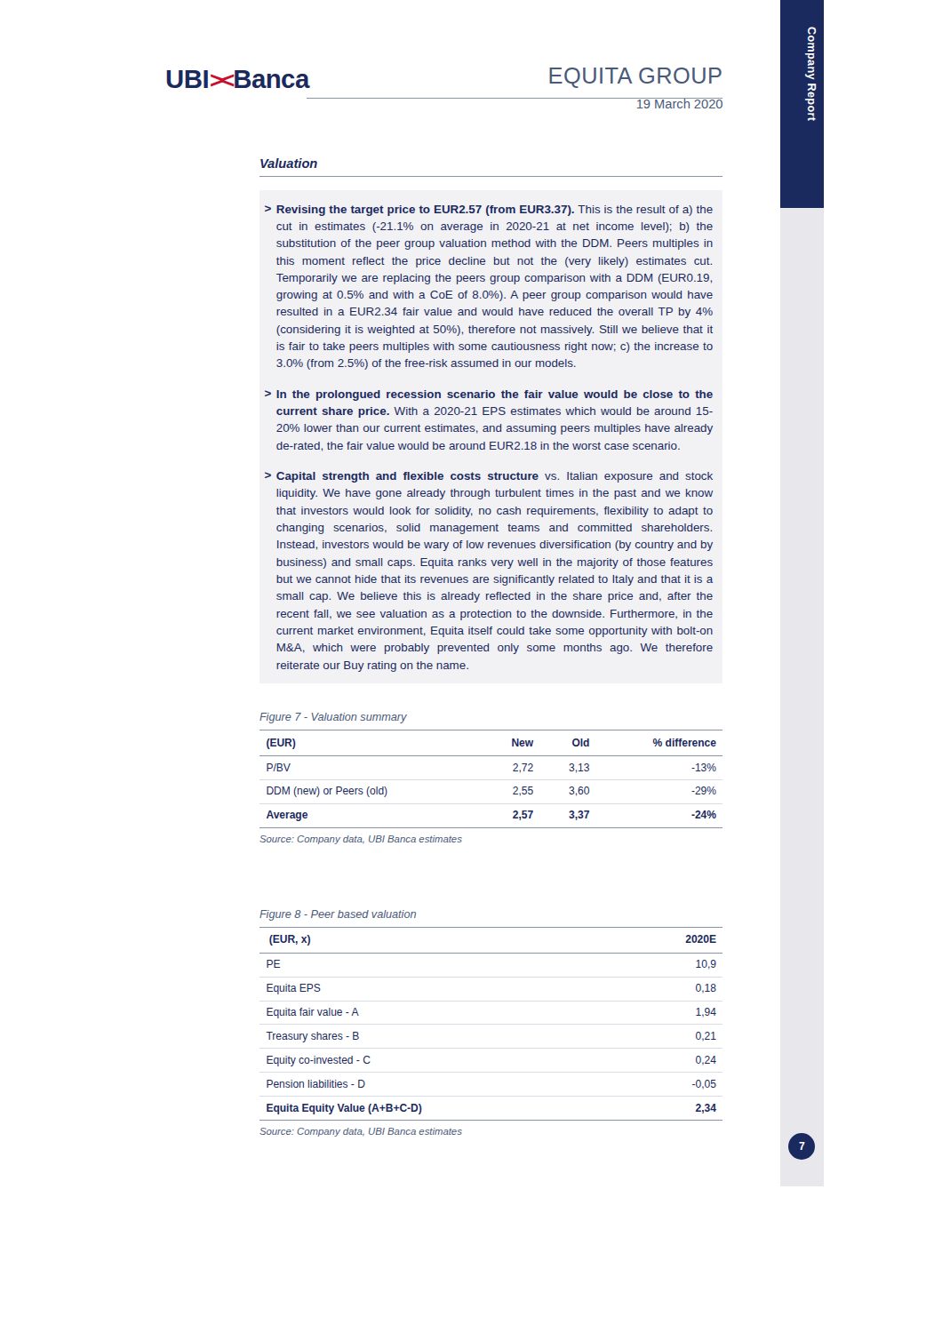Company Report
7
UBI><Banca
EQUITA GROUP
19 March 2020
Valuation
>
Revising the target price to EUR2.57 (from EUR3.37). This is the result of a) the cut in estimates (-21.1% on average in 2020-21 at net income level); b) the substitution of the peer group valuation method with the DDM. Peers multiples in this moment reflect the price decline but not the (very likely) estimates cut. Temporarily we are replacing the peers group comparison with a DDM (EUR0.19, growing at 0.5% and with a CoE of 8.0%). A peer group comparison would have resulted in a EUR2.34 fair value and would have reduced the overall TP by 4% (considering it is weighted at 50%), therefore not massively. Still we believe that it is fair to take peers multiples with some cautiousness right now; c) the increase to 3.0% (from 2.5%) of the free-risk assumed in our models.
>
In the prolongued recession scenario the fair value would be close to the current share price. With a 2020-21 EPS estimates which would be around 15-20% lower than our current estimates, and assuming peers multiples have already de-rated, the fair value would be around EUR2.18 in the worst case scenario.
>
Capital strength and flexible costs structure vs. Italian exposure and stock liquidity. We have gone already through turbulent times in the past and we know that investors would look for solidity, no cash requirements, flexibility to adapt to changing scenarios, solid management teams and committed shareholders. Instead, investors would be wary of low revenues diversification (by country and by business) and small caps. Equita ranks very well in the majority of those features but we cannot hide that its revenues are significantly related to Italy and that it is a small cap. We believe this is already reflected in the share price and, after the recent fall, we see valuation as a protection to the downside. Furthermore, in the current market environment, Equita itself could take some opportunity with bolt-on M&A, which were probably prevented only some months ago. We therefore reiterate our Buy rating on the name.
Figure 7 - Valuation summary
| (EUR) | New | Old | % difference |
| --- | --- | --- | --- |
| P/BV | 2,72 | 3,13 | -13% |
| DDM (new) or Peers (old) | 2,55 | 3,60 | -29% |
| Average | 2,57 | 3,37 | -24% |
Source: Company data, UBI Banca estimates
Figure 8 - Peer based valuation
| (EUR, x) | 2020E |
| --- | --- |
| PE | 10,9 |
| Equita EPS | 0,18 |
| Equita fair value - A | 1,94 |
| Treasury shares - B | 0,21 |
| Equity co-invested - C | 0,24 |
| Pension liabilities - D | -0,05 |
| Equita Equity Value (A+B+C-D) | 2,34 |
Source: Company data, UBI Banca estimates